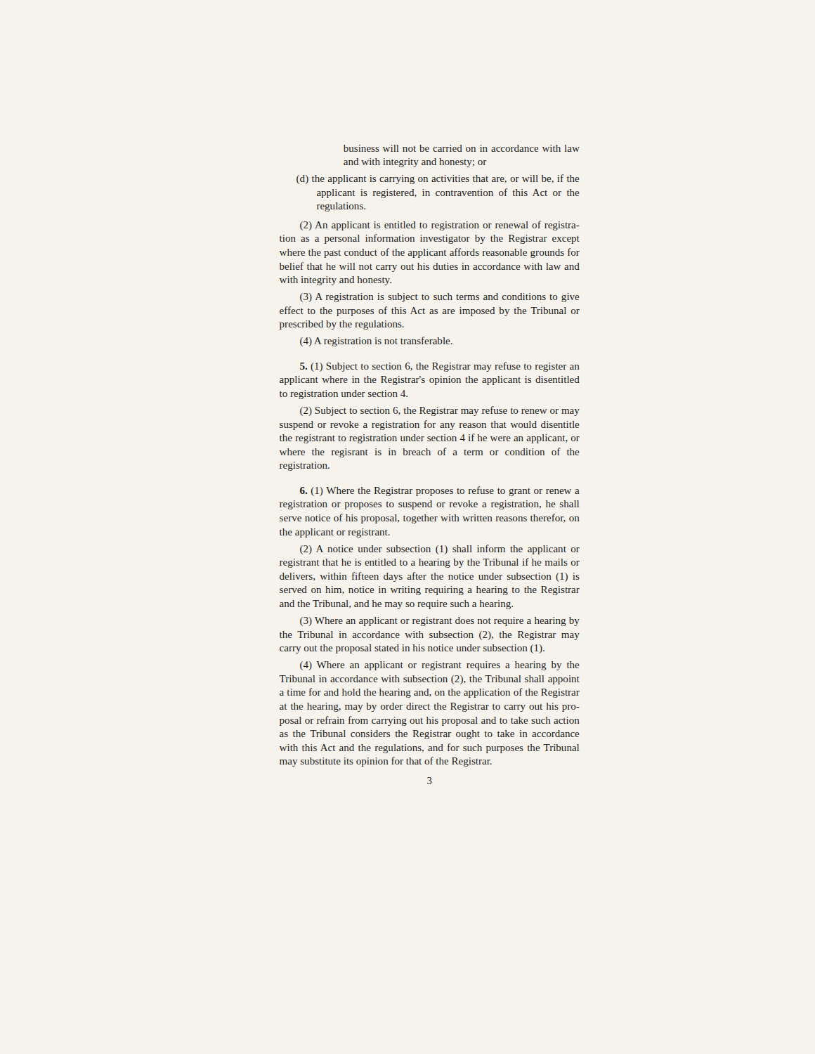business will not be carried on in accordance with law and with integrity and honesty; or
(d) the applicant is carrying on activities that are, or will be, if the applicant is registered, in contravention of this Act or the regulations.
(2) An applicant is entitled to registration or renewal of registration as a personal information investigator by the Registrar except where the past conduct of the applicant affords reasonable grounds for belief that he will not carry out his duties in accordance with law and with integrity and honesty.
(3) A registration is subject to such terms and conditions to give effect to the purposes of this Act as are imposed by the Tribunal or prescribed by the regulations.
(4) A registration is not transferable.
5. (1) Subject to section 6, the Registrar may refuse to register an applicant where in the Registrar's opinion the applicant is disentitled to registration under section 4.
(2) Subject to section 6, the Registrar may refuse to renew or may suspend or revoke a registration for any reason that would disentitle the registrant to registration under section 4 if he were an applicant, or where the regisrant is in breach of a term or condition of the registration.
6. (1) Where the Registrar proposes to refuse to grant or renew a registration or proposes to suspend or revoke a registration, he shall serve notice of his proposal, together with written reasons therefor, on the applicant or registrant.
(2) A notice under subsection (1) shall inform the applicant or registrant that he is entitled to a hearing by the Tribunal if he mails or delivers, within fifteen days after the notice under subsection (1) is served on him, notice in writing requiring a hearing to the Registrar and the Tribunal, and he may so require such a hearing.
(3) Where an applicant or registrant does not require a hearing by the Tribunal in accordance with subsection (2), the Registrar may carry out the proposal stated in his notice under subsection (1).
(4) Where an applicant or registrant requires a hearing by the Tribunal in accordance with subsection (2), the Tribunal shall appoint a time for and hold the hearing and, on the application of the Registrar at the hearing, may by order direct the Registrar to carry out his proposal or refrain from carrying out his proposal and to take such action as the Tribunal considers the Registrar ought to take in accordance with this Act and the regulations, and for such purposes the Tribunal may substitute its opinion for that of the Registrar.
3